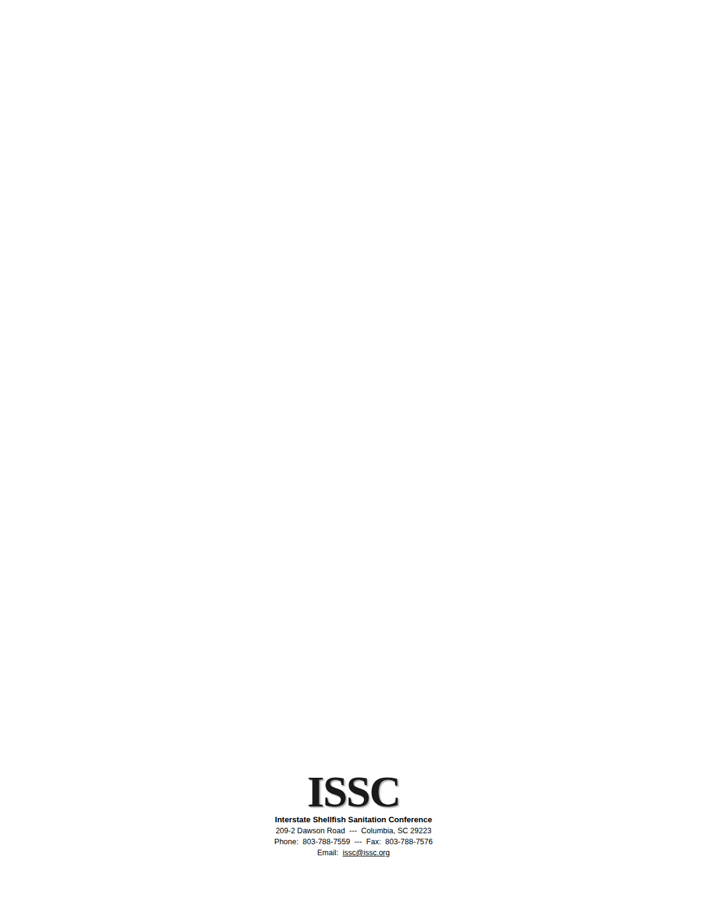ISSC
Interstate Shellfish Sanitation Conference
209-2 Dawson Road --- Columbia, SC 29223
Phone: 803-788-7559 --- Fax: 803-788-7576
Email: issc@issc.org